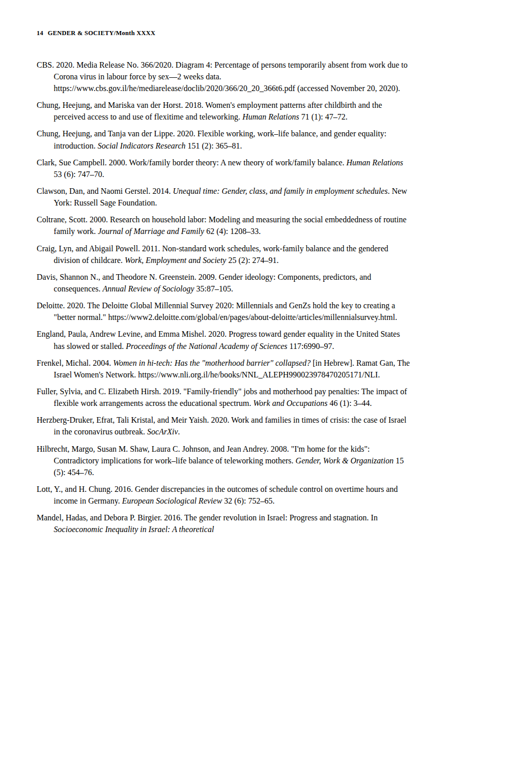14 GENDER & SOCIETY/Month XXXX
CBS. 2020. Media Release No. 366/2020. Diagram 4: Percentage of persons temporarily absent from work due to Corona virus in labour force by sex—2 weeks data. https://www.cbs.gov.il/he/mediarelease/doclib/2020/366/20_20_366t6.pdf (accessed November 20, 2020).
Chung, Heejung, and Mariska van der Horst. 2018. Women's employment patterns after childbirth and the perceived access to and use of flexitime and teleworking. Human Relations 71 (1): 47–72.
Chung, Heejung, and Tanja van der Lippe. 2020. Flexible working, work–life balance, and gender equality: introduction. Social Indicators Research 151 (2): 365–81.
Clark, Sue Campbell. 2000. Work/family border theory: A new theory of work/family balance. Human Relations 53 (6): 747–70.
Clawson, Dan, and Naomi Gerstel. 2014. Unequal time: Gender, class, and family in employment schedules. New York: Russell Sage Foundation.
Coltrane, Scott. 2000. Research on household labor: Modeling and measuring the social embeddedness of routine family work. Journal of Marriage and Family 62 (4): 1208–33.
Craig, Lyn, and Abigail Powell. 2011. Non-standard work schedules, work-family balance and the gendered division of childcare. Work, Employment and Society 25 (2): 274–91.
Davis, Shannon N., and Theodore N. Greenstein. 2009. Gender ideology: Components, predictors, and consequences. Annual Review of Sociology 35:87–105.
Deloitte. 2020. The Deloitte Global Millennial Survey 2020: Millennials and GenZs hold the key to creating a "better normal." https://www2.deloitte.com/global/en/pages/about-deloitte/articles/millennialsurvey.html.
England, Paula, Andrew Levine, and Emma Mishel. 2020. Progress toward gender equality in the United States has slowed or stalled. Proceedings of the National Academy of Sciences 117:6990–97.
Frenkel, Michal. 2004. Women in hi-tech: Has the "motherhood barrier" collapsed? [in Hebrew]. Ramat Gan, The Israel Women's Network. https://www.nli.org.il/he/books/NNL_ALEPH990023978470205171/NLI.
Fuller, Sylvia, and C. Elizabeth Hirsh. 2019. "Family-friendly" jobs and motherhood pay penalties: The impact of flexible work arrangements across the educational spectrum. Work and Occupations 46 (1): 3–44.
Herzberg-Druker, Efrat, Tali Kristal, and Meir Yaish. 2020. Work and families in times of crisis: the case of Israel in the coronavirus outbreak. SocArXiv.
Hilbrecht, Margo, Susan M. Shaw, Laura C. Johnson, and Jean Andrey. 2008. "I'm home for the kids": Contradictory implications for work–life balance of teleworking mothers. Gender, Work & Organization 15 (5): 454–76.
Lott, Y., and H. Chung. 2016. Gender discrepancies in the outcomes of schedule control on overtime hours and income in Germany. European Sociological Review 32 (6): 752–65.
Mandel, Hadas, and Debora P. Birgier. 2016. The gender revolution in Israel: Progress and stagnation. In Socioeconomic Inequality in Israel: A theoretical